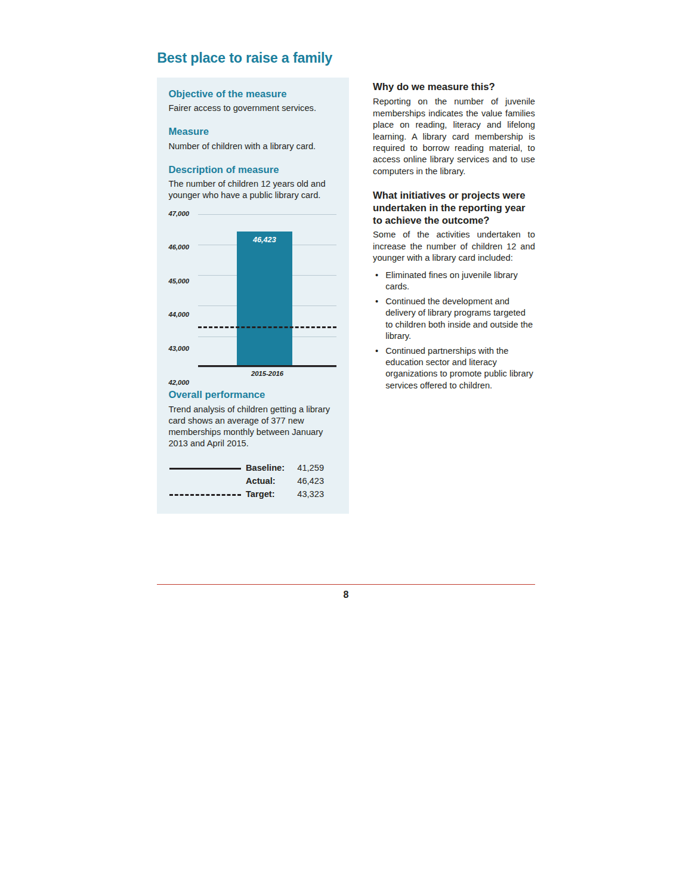Best place to raise a family
Objective of the measure
Fairer access to government services.
Measure
Number of children with a library card.
Description of measure
The number of children 12 years old and younger who have a public library card.
46,423
47,000
46,000
45,000
44,000
43,000
42,000
2015-2016
Overall performance
Trend analysis of children getting a library card shows an average of 377 new memberships monthly between January 2013 and April 2015.
| | Baseline: | 41,259 |
| | Actual: | 46,423 |
| | Target: | 43,323 |
Why do we measure this?
Reporting on the number of juvenile memberships indicates the value families place on reading, literacy and lifelong learning. A library card membership is required to borrow reading material, to access online library services and to use computers in the library.
What initiatives or projects were
undertaken in the reporting year
to achieve the outcome?
Some of the activities undertaken to increase the number of children 12 and younger with a library card included:
Eliminated fines on juvenile library cards.
Continued the development and delivery of library programs targeted to children both inside and outside the library.
Continued partnerships with the education sector and literacy organizations to promote public library services offered to children.
8